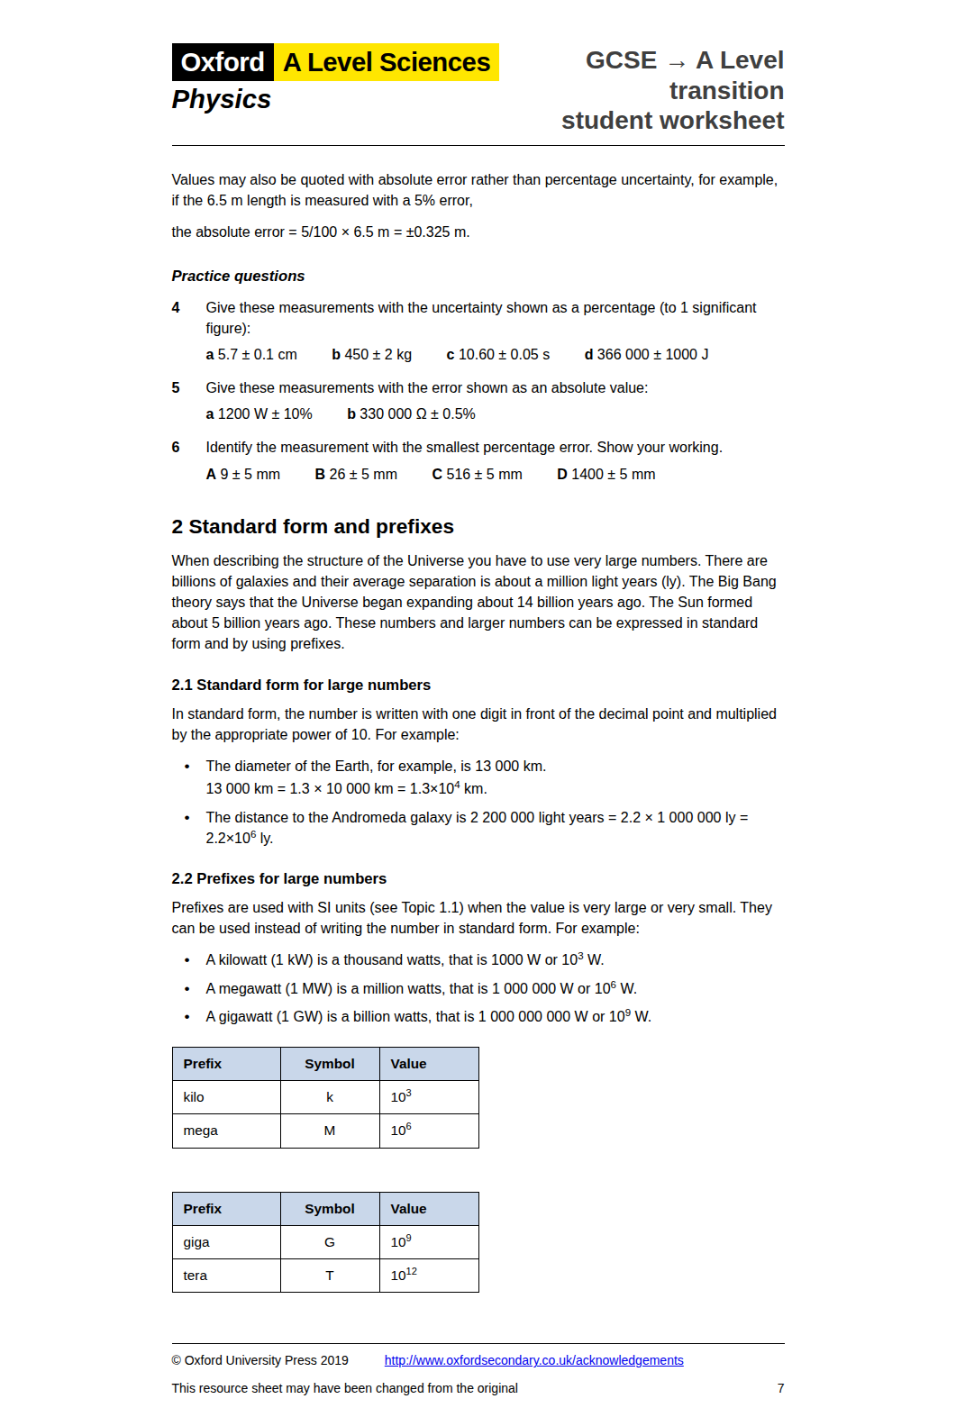Oxford A Level Sciences
Physics
GCSE → A Level transition
student worksheet
Values may also be quoted with absolute error rather than percentage uncertainty, for example, if the 6.5 m length is measured with a 5% error,
the absolute error = 5/100 × 6.5 m = ±0.325 m.
Practice questions
4 Give these measurements with the uncertainty shown as a percentage (to 1 significant figure):
a 5.7 ± 0.1 cm b 450 ± 2 kg c 10.60 ± 0.05 s d 366 000 ± 1000 J
5 Give these measurements with the error shown as an absolute value:
a 1200 W ± 10% b 330 000 Ω ± 0.5%
6 Identify the measurement with the smallest percentage error. Show your working.
A 9 ± 5 mm B 26 ± 5 mm C 516 ± 5 mm D 1400 ± 5 mm
2 Standard form and prefixes
When describing the structure of the Universe you have to use very large numbers. There are billions of galaxies and their average separation is about a million light years (ly). The Big Bang theory says that the Universe began expanding about 14 billion years ago. The Sun formed about 5 billion years ago. These numbers and larger numbers can be expressed in standard form and by using prefixes.
2.1 Standard form for large numbers
In standard form, the number is written with one digit in front of the decimal point and multiplied by the appropriate power of 10. For example:
The diameter of the Earth, for example, is 13 000 km. 13 000 km = 1.3 × 10 000 km = 1.3×104 km.
The distance to the Andromeda galaxy is 2 200 000 light years = 2.2 × 1 000 000 ly = 2.2×106 ly.
2.2 Prefixes for large numbers
Prefixes are used with SI units (see Topic 1.1) when the value is very large or very small. They can be used instead of writing the number in standard form. For example:
A kilowatt (1 kW) is a thousand watts, that is 1000 W or 103 W.
A megawatt (1 MW) is a million watts, that is 1 000 000 W or 106 W.
A gigawatt (1 GW) is a billion watts, that is 1 000 000 000 W or 109 W.
| Prefix | Symbol | Value |
| --- | --- | --- |
| kilo | k | 10 3 |
| mega | M | 10 6 |
| Prefix | Symbol | Value |
| --- | --- | --- |
| giga | G | 10 9 |
| tera | T | 10 12 |
© Oxford University Press 2019 http://www.oxfordsecondary.co.uk/acknowledgements
This resource sheet may have been changed from the original 7